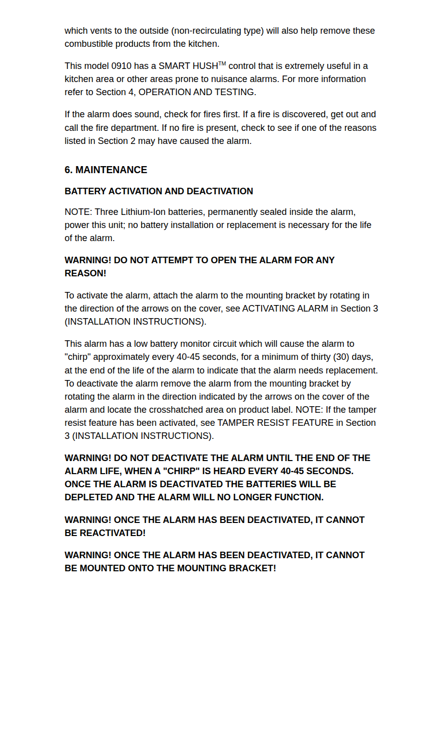which vents to the outside (non-recirculating type) will also help remove these combustible products from the kitchen.
This model 0910 has a SMART HUSHTM control that is extremely useful in a kitchen area or other areas prone to nuisance alarms. For more information refer to Section 4, OPERATION AND TESTING.
If the alarm does sound, check for fires first. If a fire is discovered, get out and call the fire department. If no fire is present, check to see if one of the reasons listed in Section 2 may have caused the alarm.
6. MAINTENANCE
BATTERY ACTIVATION AND DEACTIVATION
NOTE: Three Lithium-Ion batteries, permanently sealed inside the alarm, power this unit; no battery installation or replacement is necessary for the life of the alarm.
WARNING! DO NOT ATTEMPT TO OPEN THE ALARM FOR ANY REASON!
To activate the alarm, attach the alarm to the mounting bracket by rotating in the direction of the arrows on the cover, see ACTIVATING ALARM in Section 3 (INSTALLATION INSTRUCTIONS).
This alarm has a low battery monitor circuit which will cause the alarm to "chirp" approximately every 40-45 seconds, for a minimum of thirty (30) days, at the end of the life of the alarm to indicate that the alarm needs replacement. To deactivate the alarm remove the alarm from the mounting bracket by rotating the alarm in the direction indicated by the arrows on the cover of the alarm and locate the crosshatched area on product label. NOTE: If the tamper resist feature has been activated, see TAMPER RESIST FEATURE in Section 3 (INSTALLATION INSTRUCTIONS).
WARNING! DO NOT DEACTIVATE THE ALARM UNTIL THE END OF THE ALARM LIFE, WHEN A "CHIRP" IS HEARD EVERY 40-45 SECONDS. ONCE THE ALARM IS DEACTIVATED THE BATTERIES WILL BE DEPLETED AND THE ALARM WILL NO LONGER FUNCTION.
WARNING! ONCE THE ALARM HAS BEEN DEACTIVATED, IT CANNOT BE REACTIVATED!
WARNING! ONCE THE ALARM HAS BEEN DEACTIVATED, IT CANNOT BE MOUNTED ONTO THE MOUNTING BRACKET!